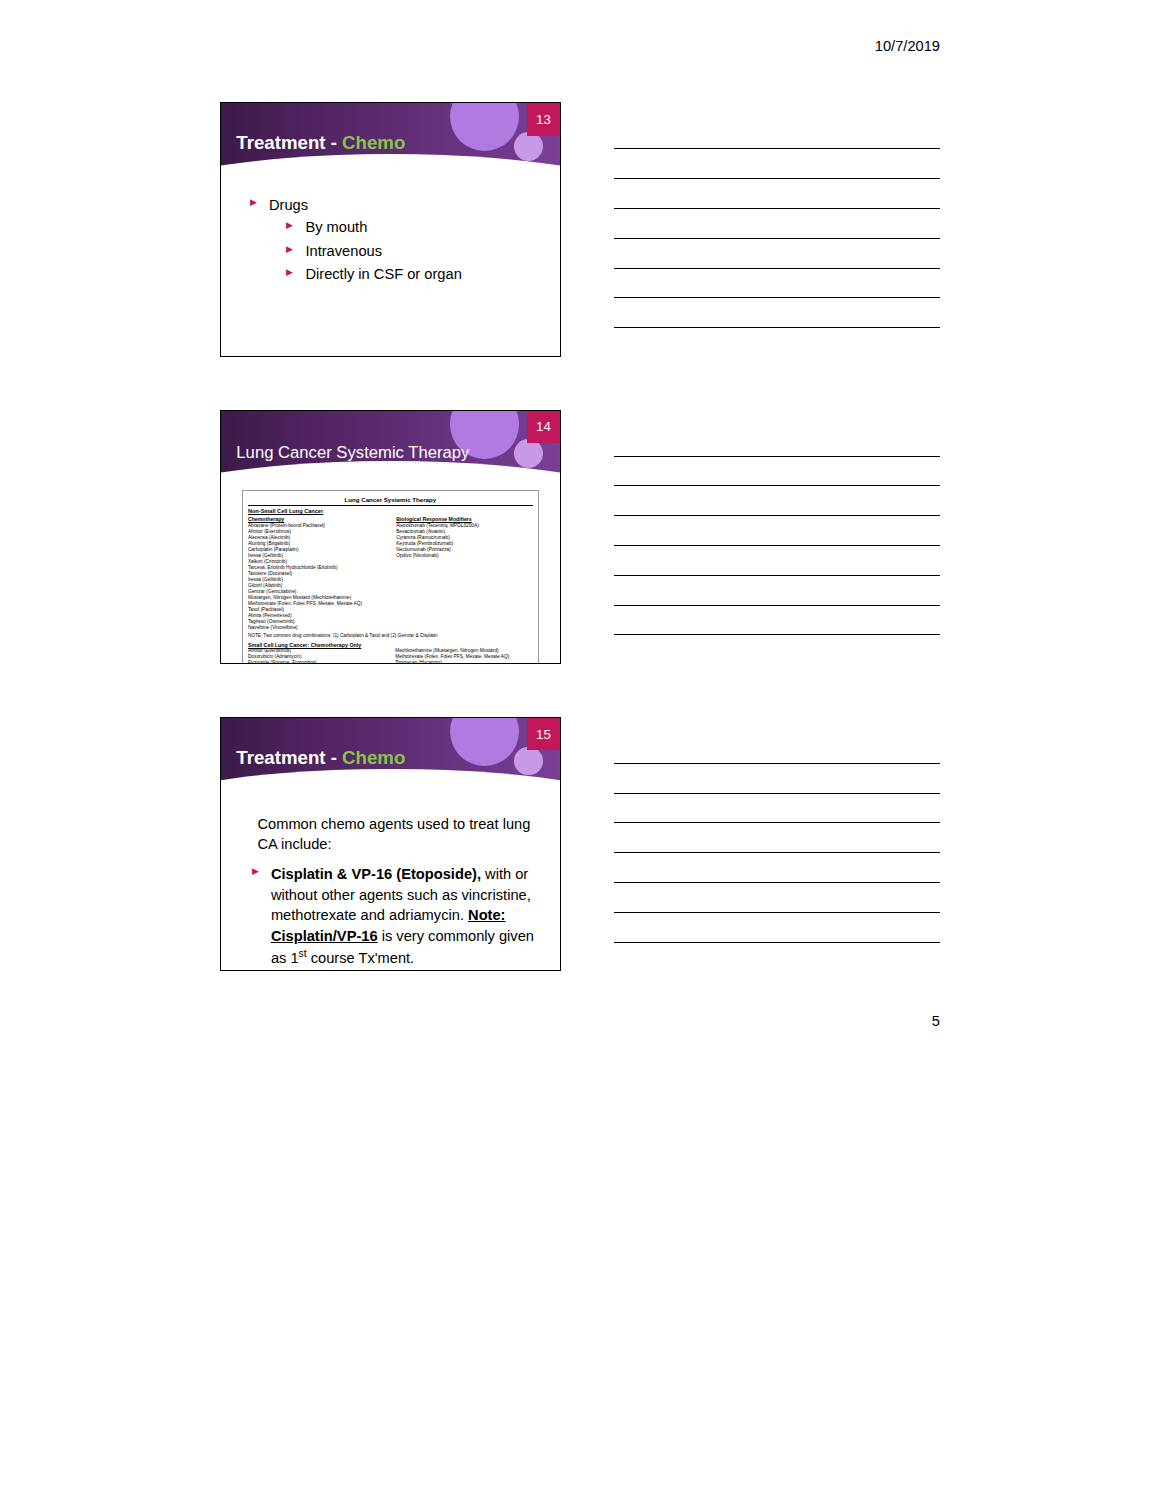10/7/2019
13
Treatment - Chemo
Drugs
By mouth
Intravenous
Directly in CSF or organ
14
Lung Cancer Systemic Therapy
Lung Cancer Systemic Therapy
Non-Small Cell Lung Cancer
Chemotherapy
Abraxane (Protein-bound Paclitaxel)
Afinitor (Everolimus)
Alecensa (Alectinib)
Alunbrig (Brigatinib)
Carboplatin (Paraplatin)
Iressa (Gefitinib)
Xalkori (Crizotinib)
Tarceva, Erlotinib Hydrochloride (Erlotinib)
Taxotere (Docetaxel)
Iressa (Gefitinib)
Gilotrif (Afatinib)
Gemzar (Gemcitabine)
Mustargen, Nitrogen Mustard (Mechlorethamine)
Methotrexate (Folex, Folex PFS, Mexate, Mexate AQ)
Taxol (Paclitaxel)
Alimta (Pemetrexed)
Tagrisso (Osimertinib)
Navelbine (Vinorelbine)
Biological Response Modifiers
Atezolizumab (Tecentriq, MPDL3200A)
Bevacizumab (Avastin)
Cyramza (Ramucirumab)
Keytruda (Pembrolizumab)
Necitumumab (Portrazza)
Opdivo (Nivolumab)
NOTE: Two common drug combinations: (1) Carboplatin & Taxol and (2) Gemzar & Cisplatin
Small Cell Lung Cancer: Chemotherapy Only
Afinitor (Everolimus)
Doxorubicin (Adriamycin)
Etoposide (Eposine, Etopophos)
Mechlorethamine (Mustargen, Nitrogen Mustard)
Methotrexate (Folex, Folex PFS, Mexate, Mexate AQ)
Topotecan (Hycamtin)
[Coding Systemic Therapy: Handout, NCRA Presentation 9/29/18]
15
Treatment - Chemo
Common chemo agents used to treat lung CA include:
Cisplatin & VP-16 (Etoposide), with or without other agents such as vincristine, methotrexate and adriamycin. Note: Cisplatin/VP-16 is very commonly given as 1st course Tx'ment.
5